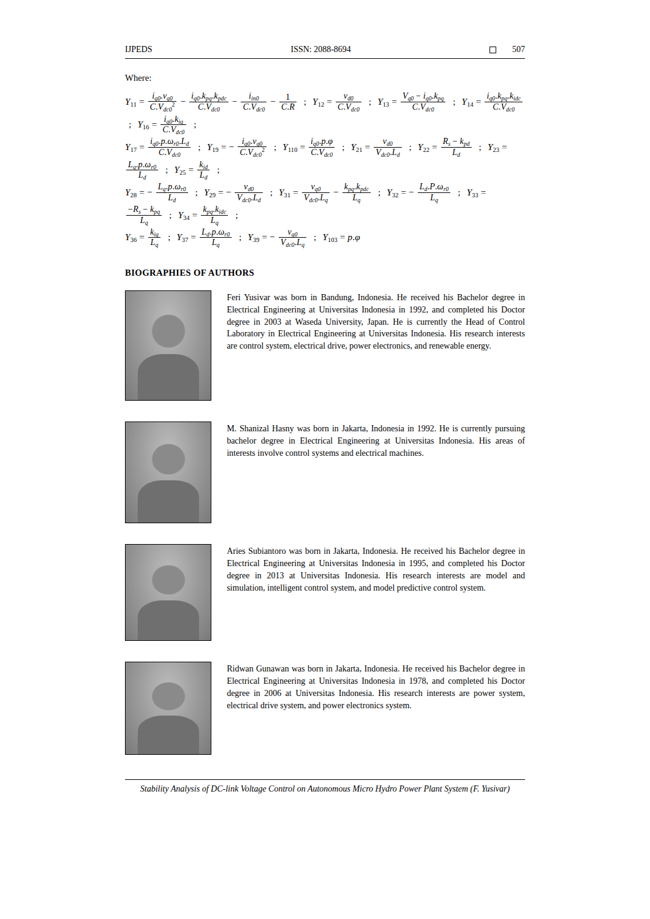IJPEDS
ISSN: 2088-8694
507
Where:
Y11 = iq0.vq0 C.Vdc02 − iq0.kpq.kpdc C.Vdc0 − iin0 C.Vdc0 − 1 C.R ; Y12 = vd0 C.Vdc0 ; Y13 = Vq0 − iq0.kpq C.Vdc0 ; Y14 = iq0.kpq.kidc C.Vdc0 ; Y16 = iq0.kiq C.Vdc0 ;
Y17 = iq0.p.ωr0.Ld C.Vdc0 ; Y19 = − iq0.vq0 C.Vdc02 ; Y110 = iq0.p.φ C.Vdc0 ; Y21 = vd0 Vdc0.Ld ; Y22 = Rs − kpd Ld ; Y23 = Lq.p.ωr0 Ld ; Y25 = kid Ld ;
Y28 = − Lq.p.ωr0 Ld ; Y29 = − vd0 Vdc0.Ld ; Y31 = vq0 Vdc0.Lq − kpq.kpdc Lq ; Y32 = − Ld.P.ωr0 Lq ; Y33 = −Rs − kpq Lq ; Y34 = kpq.kidc Lq ;
Y36 = kiq Lq ; Y37 = Ld.p.ωr0 Lq ; Y39 = − vq0 Vdc0.Lq ; Y103 = p.φ
BIOGRAPHIES OF AUTHORS
Feri Yusivar was born in Bandung, Indonesia. He received his Bachelor degree in Electrical Engineering at Universitas Indonesia in 1992, and completed his Doctor degree in 2003 at Waseda University, Japan. He is currently the Head of Control Laboratory in Electrical Engineering at Universitas Indonesia. His research interests are control system, electrical drive, power electronics, and renewable energy.
M. Shanizal Hasny was born in Jakarta, Indonesia in 1992. He is currently pursuing bachelor degree in Electrical Engineering at Universitas Indonesia. His areas of interests involve control systems and electrical machines.
Aries Subiantoro was born in Jakarta, Indonesia. He received his Bachelor degree in Electrical Engineering at Universitas Indonesia in 1995, and completed his Doctor degree in 2013 at Universitas Indonesia. His research interests are model and simulation, intelligent control system, and model predictive control system.
Ridwan Gunawan was born in Jakarta, Indonesia. He received his Bachelor degree in Electrical Engineering at Universitas Indonesia in 1978, and completed his Doctor degree in 2006 at Universitas Indonesia. His research interests are power system, electrical drive system, and power electronics system.
Stability Analysis of DC-link Voltage Control on Autonomous Micro Hydro Power Plant System (F. Yusivar)